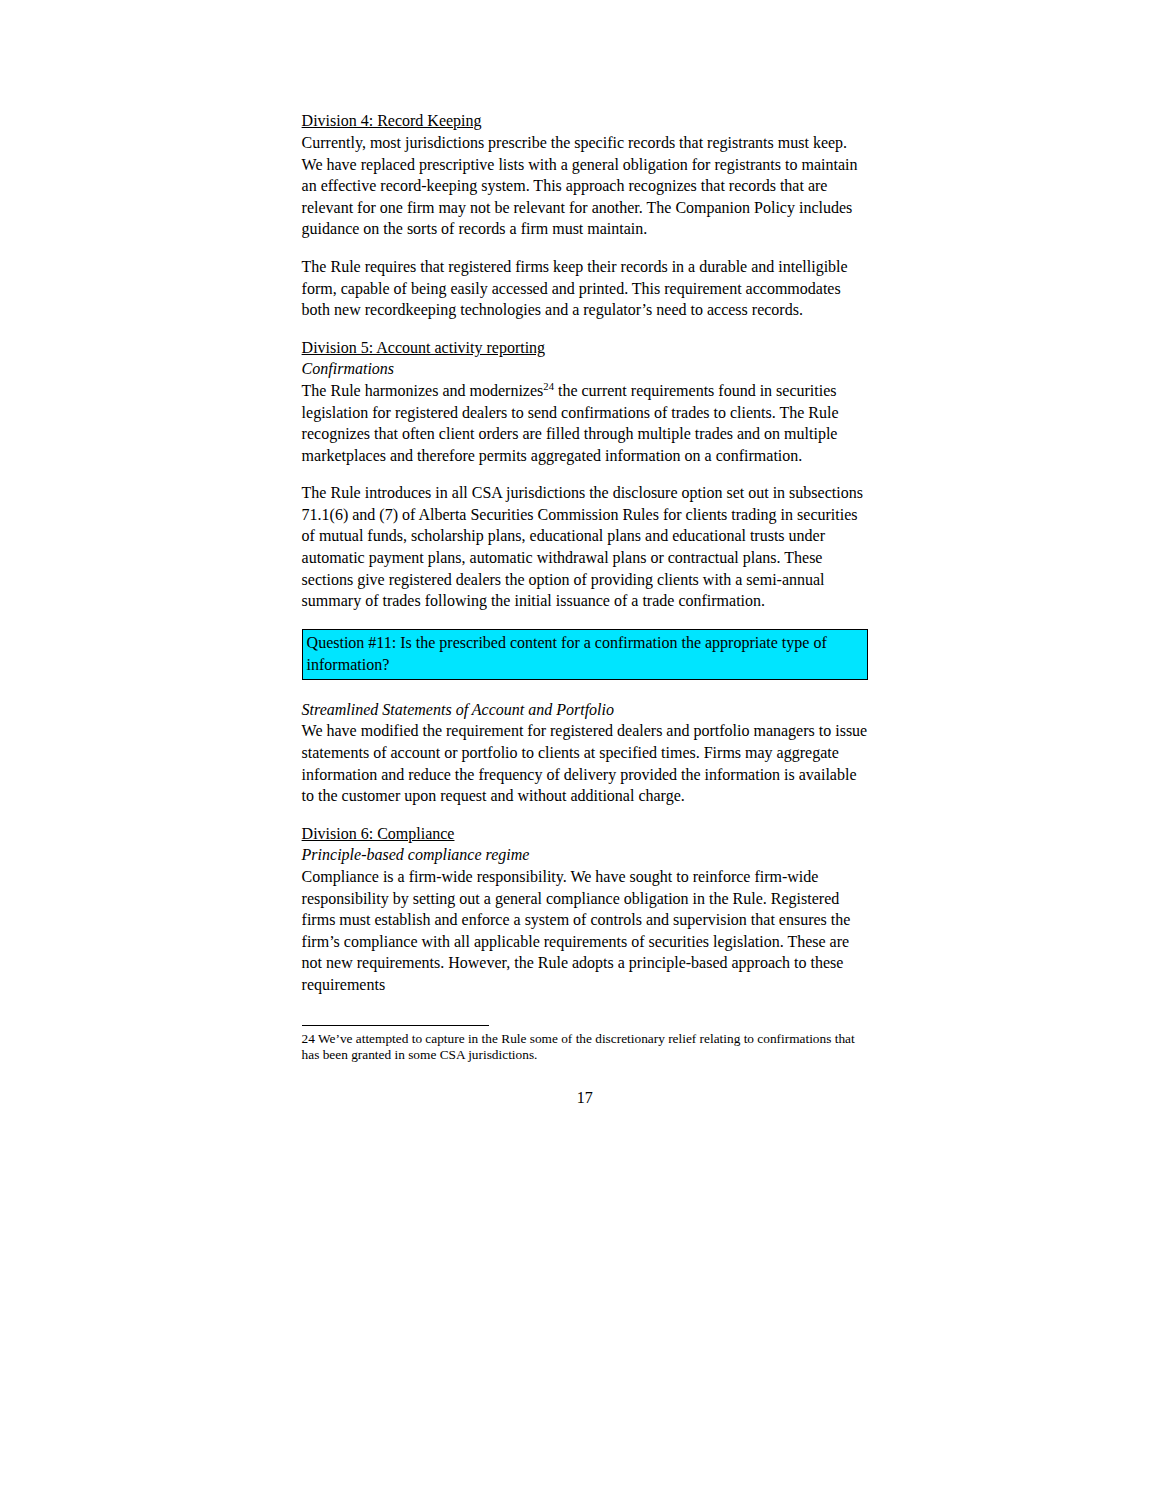Division 4: Record Keeping
Currently, most jurisdictions prescribe the specific records that registrants must keep. We have replaced prescriptive lists with a general obligation for registrants to maintain an effective record-keeping system. This approach recognizes that records that are relevant for one firm may not be relevant for another. The Companion Policy includes guidance on the sorts of records a firm must maintain.
The Rule requires that registered firms keep their records in a durable and intelligible form, capable of being easily accessed and printed. This requirement accommodates both new recordkeeping technologies and a regulator’s need to access records.
Division 5: Account activity reporting
Confirmations
The Rule harmonizes and modernizes24 the current requirements found in securities legislation for registered dealers to send confirmations of trades to clients. The Rule recognizes that often client orders are filled through multiple trades and on multiple marketplaces and therefore permits aggregated information on a confirmation.
The Rule introduces in all CSA jurisdictions the disclosure option set out in subsections 71.1(6) and (7) of Alberta Securities Commission Rules for clients trading in securities of mutual funds, scholarship plans, educational plans and educational trusts under automatic payment plans, automatic withdrawal plans or contractual plans. These sections give registered dealers the option of providing clients with a semi-annual summary of trades following the initial issuance of a trade confirmation.
Question #11: Is the prescribed content for a confirmation the appropriate type of information?
Streamlined Statements of Account and Portfolio
We have modified the requirement for registered dealers and portfolio managers to issue statements of account or portfolio to clients at specified times. Firms may aggregate information and reduce the frequency of delivery provided the information is available to the customer upon request and without additional charge.
Division 6: Compliance
Principle-based compliance regime
Compliance is a firm-wide responsibility. We have sought to reinforce firm-wide responsibility by setting out a general compliance obligation in the Rule. Registered firms must establish and enforce a system of controls and supervision that ensures the firm’s compliance with all applicable requirements of securities legislation. These are not new requirements. However, the Rule adopts a principle-based approach to these requirements
24 We’ve attempted to capture in the Rule some of the discretionary relief relating to confirmations that has been granted in some CSA jurisdictions.
17